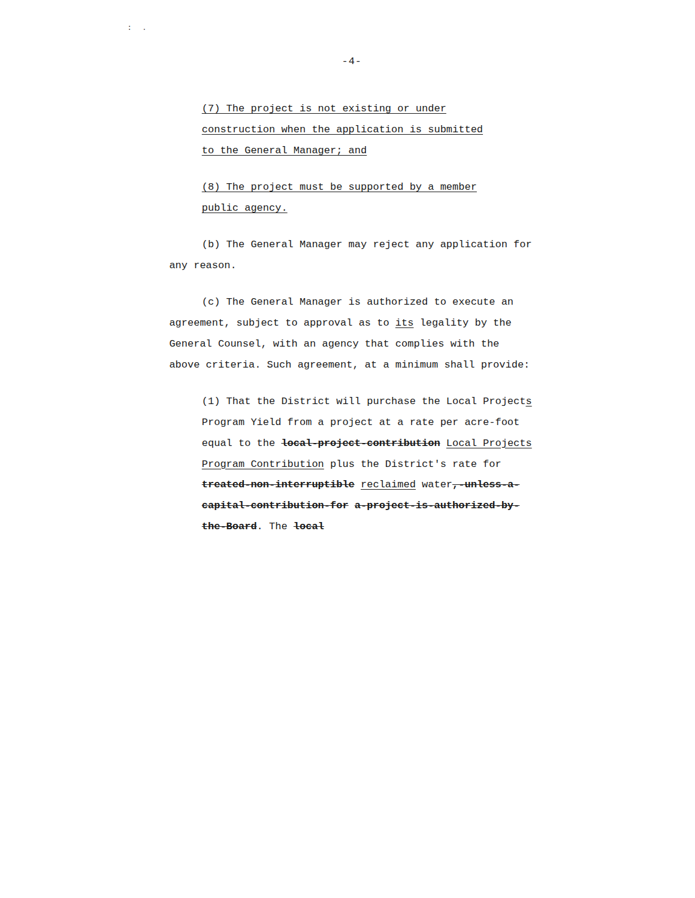: .
-4-
(7) The project is not existing or under
construction when the application is submitted
to the General Manager; and
(8) The project must be supported by a member
public agency.
(b) The General Manager may reject any application for any reason.
(c) The General Manager is authorized to execute an agreement, subject to approval as to its legality by the General Counsel, with an agency that complies with the above criteria. Such agreement, at a minimum shall provide:
(1) That the District will purchase the Local Projects Program Yield from a project at a rate per acre-foot equal to the local-project-contribution Local Projects Program Contribution plus the District's rate for treated-non-interruptible reclaimed water,-unless-a-capital-contribution-for a-project-is-authorized-by-the-Board. The local